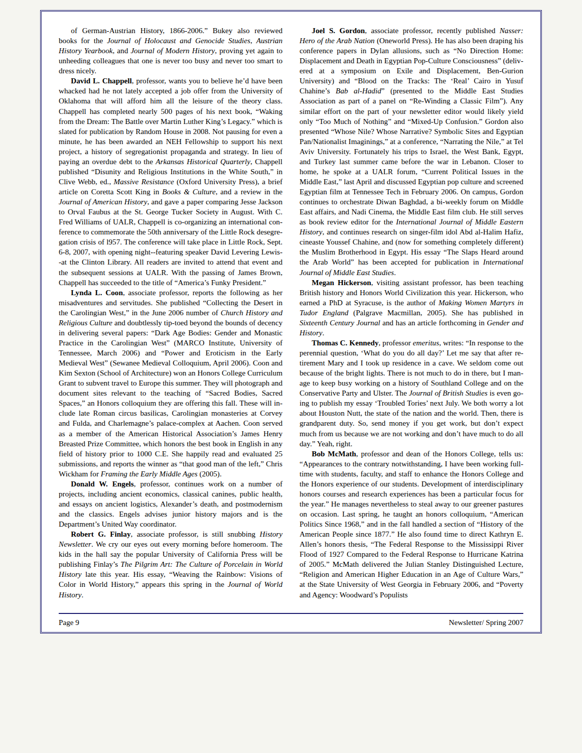of German-Austrian History, 1866-2006.” Bukey also reviewed books for the Journal of Holocaust and Genocide Studies, Austrian History Yearbook, and Journal of Modern History, proving yet again to unheeding colleagues that one is never too busy and never too smart to dress nicely.
David L. Chappell, professor, wants you to believe he’d have been whacked had he not lately accepted a job offer from the University of Oklahoma that will afford him all the leisure of the theory class. Chappell has completed nearly 500 pages of his next book, “Waking from the Dream: The Battle over Martin Luther King’s Legacy.” which is slated for publication by Random House in 2008. Not pausing for even a minute, he has been awarded an NEH Fellowship to support his next project, a history of segregationist propaganda and strategy. In lieu of paying an overdue debt to the Arkansas Historical Quarterly, Chappell published “Disunity and Religious Institutions in the White South,” in Clive Webb, ed., Massive Resistance (Oxford University Press), a brief article on Coretta Scott King in Books & Culture, and a review in the Journal of American History, and gave a paper comparing Jesse Jackson to Orval Faubus at the St. George Tucker Society in August. With C. Fred Williams of UALR, Chappell is co-organizing an international conference to commemorate the 50th anniversary of the Little Rock desegregation crisis of l957. The conference will take place in Little Rock, Sept. 6-8, 2007, with opening night--featuring speaker David Levering Lewis--at the Clinton Library. All readers are invited to attend that event and the subsequent sessions at UALR. With the passing of James Brown, Chappell has succeeded to the title of “America’s Funky President.”
Lynda L. Coon, associate professor, reports the following as her misadventures and servitudes. She published “Collecting the Desert in the Carolingian West,” in the June 2006 number of Church History and Religious Culture and doubtlessly tip-toed beyond the bounds of decency in delivering several papers: “Dark Age Bodies: Gender and Monastic Practice in the Carolingian West” (MARCO Institute, University of Tennessee, March 2006) and “Power and Eroticism in the Early Medieval West” (Sewanee Medieval Colloquium, April 2006). Coon and Kim Sexton (School of Architecture) won an Honors College Curriculum Grant to subvent travel to Europe this summer. They will photograph and document sites relevant to the teaching of “Sacred Bodies, Sacred Spaces,” an Honors colloquium they are offering this fall. These will include late Roman circus basilicas, Carolingian monasteries at Corvey and Fulda, and Charlemagne’s palace-complex at Aachen. Coon served as a member of the American Historical Association’s James Henry Breasted Prize Committee, which honors the best book in English in any field of history prior to 1000 C.E. She happily read and evaluated 25 submissions, and reports the winner as “that good man of the left,” Chris Wickham for Framing the Early Middle Ages (2005).
Donald W. Engels, professor, continues work on a number of projects, including ancient economics, classical canines, public health, and essays on ancient logistics, Alexander’s death, and postmodernism and the classics. Engels advises junior history majors and is the Department’s United Way coordinator.
Robert G. Finlay, associate professor, is still snubbing History Newsletter. We cry our eyes out every morning before homeroom. The kids in the hall say the popular University of California Press will be publishing Finlay’s The Pilgrim Art: The Culture of Porcelain in World History late this year. His essay, “Weaving the Rainbow: Visions of Color in World History,” appears this spring in the Journal of World History.
Joel S. Gordon, associate professor, recently published Nasser: Hero of the Arab Nation (Oneworld Press). He has also been draping his conference papers in Dylan allusions, such as “No Direction Home: Displacement and Death in Egyptian Pop-Culture Consciousness” (delivered at a symposium on Exile and Displacement, Ben-Gurion University) and “Blood on the Tracks: The ‘Real’ Cairo in Yusuf Chahine’s Bab al-Hadid” (presented to the Middle East Studies Association as part of a panel on “Re-Winding a Classic Film”). Any similar effort on the part of your newsletter editor would likely yield only “Too Much of Nothing” and “Mixed-Up Confusion.” Gordon also presented “Whose Nile? Whose Narrative? Symbolic Sites and Egyptian Pan/Nationalist Imaginings,” at a conference, “Narrating the Nile,” at Tel Aviv University. Fortunately his trips to Israel, the West Bank, Egypt, and Turkey last summer came before the war in Lebanon. Closer to home, he spoke at a UALR forum, “Current Political Issues in the Middle East,” last April and discussed Egyptian pop culture and screened Egyptian film at Tennessee Tech in February 2006. On campus, Gordon continues to orchestrate Diwan Baghdad, a bi-weekly forum on Middle East affairs, and Nadi Cinema, the Middle East film club. He still serves as book review editor for the International Journal of Middle Eastern History, and continues research on singer-film idol Abd al-Halim Hafiz, cineaste Youssef Chahine, and (now for something completely different) the Muslim Brotherhood in Egypt. His essay “The Slaps Heard around the Arab World” has been accepted for publication in International Journal of Middle East Studies.
Megan Hickerson, visiting assistant professor, has been teaching British history and Honors World Civilization this year. Hickerson, who earned a PhD at Syracuse, is the author of Making Women Martyrs in Tudor England (Palgrave Macmillan, 2005). She has published in Sixteenth Century Journal and has an article forthcoming in Gender and History.
Thomas C. Kennedy, professor emeritus, writes: “In response to the perennial question, ‘What do you do all day?’ Let me say that after retirement Mary and I took up residence in a cave. We seldom come out because of the bright lights. There is not much to do in there, but I manage to keep busy working on a history of Southland College and on the Conservative Party and Ulster. The Journal of British Studies is even going to publish my essay ‘Troubled Tories’ next July. We both worry a lot about Houston Nutt, the state of the nation and the world. Then, there is grandparent duty. So, send money if you get work, but don’t expect much from us because we are not working and don’t have much to do all day.” Yeah, right.
Bob McMath, professor and dean of the Honors College, tells us: “Appearances to the contrary notwithstanding, I have been working fulltime with students, faculty, and staff to enhance the Honors College and the Honors experience of our students. Development of interdisciplinary honors courses and research experiences has been a particular focus for the year.” He manages nevertheless to steal away to our greener pastures on occasion. Last spring, he taught an honors colloquium, “American Politics Since 1968,” and in the fall handled a section of “History of the American People since 1877.” He also found time to direct Kathryn E. Allen’s honors thesis, “The Federal Response to the Mississippi River Flood of 1927 Compared to the Federal Response to Hurricane Katrina of 2005.” McMath delivered the Julian Stanley Distinguished Lecture, “Religion and American Higher Education in an Age of Culture Wars,” at the State University of West Georgia in February 2006, and “Poverty and Agency: Woodward’s Populists
Page 9 Newsletter/ Spring 2007